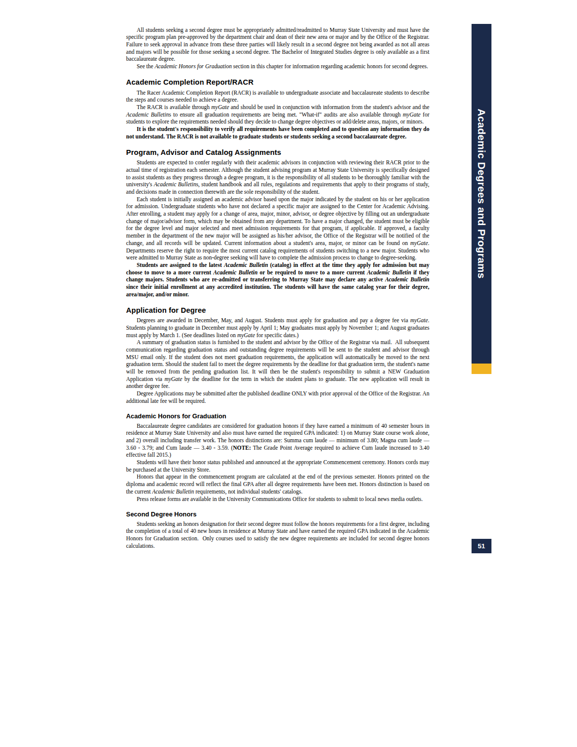Academic Degrees and Programs
51
All students seeking a second degree must be appropriately admitted/readmitted to Murray State University and must have the specific program plan pre-approved by the department chair and dean of their new area or major and by the Office of the Registrar. Failure to seek approval in advance from these three parties will likely result in a second degree not being awarded as not all areas and majors will be possible for those seeking a second degree. The Bachelor of Integrated Studies degree is only available as a first baccalaureate degree.
See the Academic Honors for Graduation section in this chapter for information regarding academic honors for second degrees.
Academic Completion Report/RACR
The Racer Academic Completion Report (RACR) is available to undergraduate associate and baccalaureate students to describe the steps and courses needed to achieve a degree.
The RACR is available through myGate and should be used in conjunction with information from the student's advisor and the Academic Bulletins to ensure all graduation requirements are being met. "What-if" audits are also available through myGate for students to explore the requirements needed should they decide to change degree objectives or add/delete areas, majors, or minors.
It is the student's responsibility to verify all requirements have been completed and to question any information they do not understand. The RACR is not available to graduate students or students seeking a second baccalaureate degree.
Program, Advisor and Catalog Assignments
Students are expected to confer regularly with their academic advisors in conjunction with reviewing their RACR prior to the actual time of registration each semester. Although the student advising program at Murray State University is specifically designed to assist students as they progress through a degree program, it is the responsibility of all students to be thoroughly familiar with the university's Academic Bulletins, student handbook and all rules, regulations and requirements that apply to their programs of study, and decisions made in connection therewith are the sole responsibility of the student.
Each student is initially assigned an academic advisor based upon the major indicated by the student on his or her application for admission. Undergraduate students who have not declared a specific major are assigned to the Center for Academic Advising. After enrolling, a student may apply for a change of area, major, minor, advisor, or degree objective by filling out an undergraduate change of major/advisor form, which may be obtained from any department. To have a major changed, the student must be eligible for the degree level and major selected and meet admission requirements for that program, if applicable. If approved, a faculty member in the department of the new major will be assigned as his/her advisor, the Office of the Registrar will be notified of the change, and all records will be updated. Current information about a student's area, major, or minor can be found on myGate. Departments reserve the right to require the most current catalog requirements of students switching to a new major. Students who were admitted to Murray State as non-degree seeking will have to complete the admission process to change to degree-seeking.
Students are assigned to the latest Academic Bulletin (catalog) in effect at the time they apply for admission but may choose to move to a more current Academic Bulletin or be required to move to a more current Academic Bulletin if they change majors. Students who are re-admitted or transferring to Murray State may declare any active Academic Bulletin since their initial enrollment at any accredited institution. The students will have the same catalog year for their degree, area/major, and/or minor.
Application for Degree
Degrees are awarded in December, May, and August. Students must apply for graduation and pay a degree fee via myGate. Students planning to graduate in December must apply by April 1; May graduates must apply by November 1; and August graduates must apply by March 1. (See deadlines listed on myGate for specific dates.)
A summary of graduation status is furnished to the student and advisor by the Office of the Registrar via mail. All subsequent communication regarding graduation status and outstanding degree requirements will be sent to the student and advisor through MSU email only. If the student does not meet graduation requirements, the application will automatically be moved to the next graduation term. Should the student fail to meet the degree requirements by the deadline for that graduation term, the student's name will be removed from the pending graduation list. It will then be the student's responsibility to submit a NEW Graduation Application via myGate by the deadline for the term in which the student plans to graduate. The new application will result in another degree fee.
Degree Applications may be submitted after the published deadline ONLY with prior approval of the Office of the Registrar. An additional late fee will be required.
Academic Honors for Graduation
Baccalaureate degree candidates are considered for graduation honors if they have earned a minimum of 40 semester hours in residence at Murray State University and also must have earned the required GPA indicated: 1) on Murray State course work alone, and 2) overall including transfer work. The honors distinctions are: Summa cum laude — minimum of 3.80; Magna cum laude — 3.60 - 3.79; and Cum laude — 3.40 - 3.59. (NOTE: The Grade Point Average required to achieve Cum laude increased to 3.40 effective fall 2015.)
Students will have their honor status published and announced at the appropriate Commencement ceremony. Honors cords may be purchased at the University Store.
Honors that appear in the commencement program are calculated at the end of the previous semester. Honors printed on the diploma and academic record will reflect the final GPA after all degree requirements have been met. Honors distinction is based on the current Academic Bulletin requirements, not individual students' catalogs.
Press release forms are available in the University Communications Office for students to submit to local news media outlets.
Second Degree Honors
Students seeking an honors designation for their second degree must follow the honors requirements for a first degree, including the completion of a total of 40 new hours in residence at Murray State and have earned the required GPA indicated in the Academic Honors for Graduation section. Only courses used to satisfy the new degree requirements are included for second degree honors calculations.